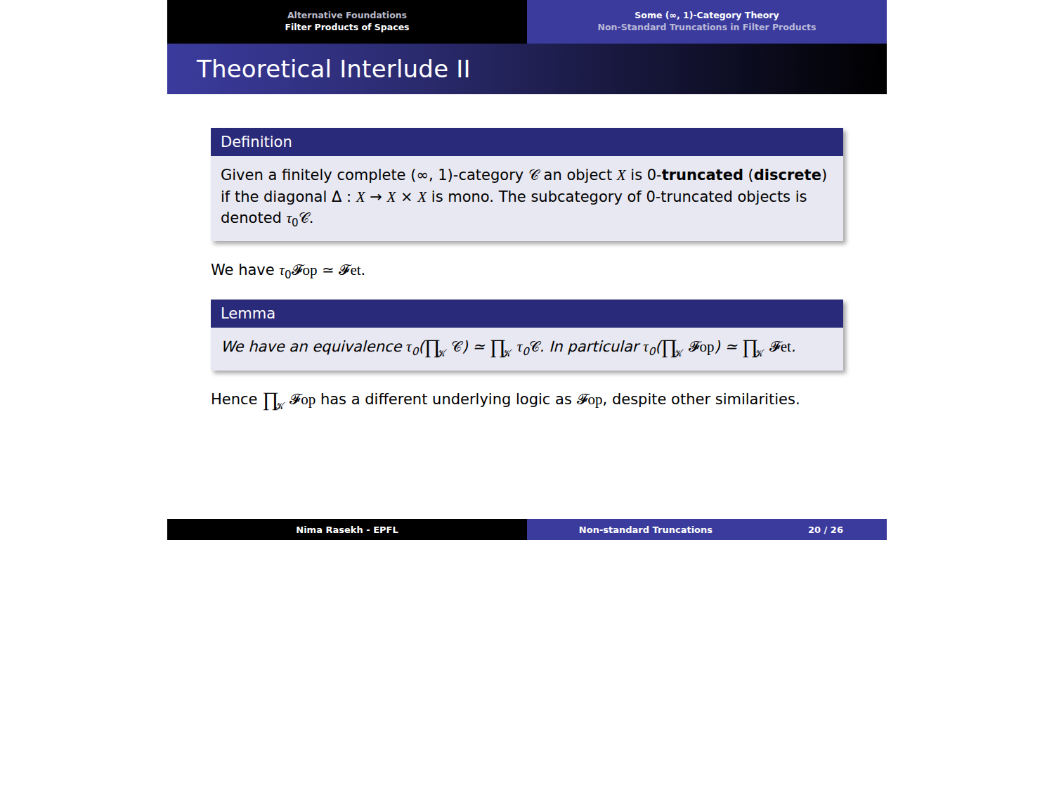Alternative Foundations
Filter Products of Spaces
Some (∞, 1)-Category Theory
Non-Standard Truncations in Filter Products
Theoretical Interlude II
Definition
Given a finitely complete (∞, 1)-category 𝒞 an object X is 0-truncated (discrete) if the diagonal Δ : X → X × X is mono. The subcategory of 0-truncated objects is denoted τ0𝒞.
We have τ0𝓕op ≃ 𝓕et.
Lemma
We have an equivalence τ0(∏𝒦 𝒞) ≃ ∏𝒦 τ0𝒞. In particular τ0(∏𝒦 𝓕op) ≃ ∏𝒦 𝓕et.
Hence ∏𝒦 𝓕op has a different underlying logic as 𝓕op, despite other similarities.
Nima Rasekh - EPFL
Non-standard Truncations
20 / 26